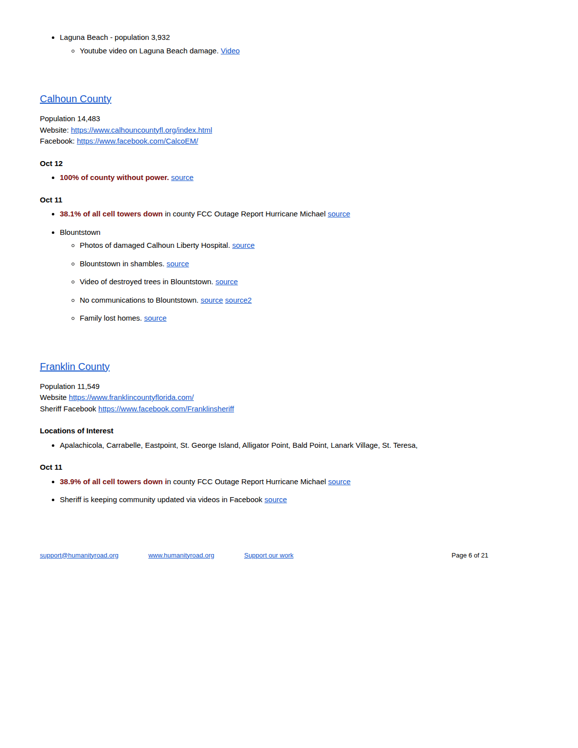Laguna Beach - population 3,932
Youtube video on Laguna Beach damage. Video
Calhoun County
Population 14,483
Website: https://www.calhouncountyfl.org/index.html
Facebook: https://www.facebook.com/CalcoEM/
Oct 12
100% of county without power. source
Oct 11
38.1% of all cell towers down in county FCC Outage Report Hurricane Michael source
Blountstown
Photos of damaged Calhoun Liberty Hospital. source
Blountstown in shambles. source
Video of destroyed trees in Blountstown. source
No communications to Blountstown. source source2
Family lost homes. source
Franklin County
Population 11,549
Website https://www.franklincountyflorida.com/
Sheriff Facebook https://www.facebook.com/Franklinsheriff
Locations of Interest
Apalachicola, Carrabelle, Eastpoint, St. George Island, Alligator Point, Bald Point, Lanark Village, St. Teresa,
Oct 11
38.9% of all cell towers down in county FCC Outage Report Hurricane Michael source
Sheriff is keeping community updated via videos in Facebook source
support@humanityroad.org www.humanityroad.org Support our work
Page 6 of 21